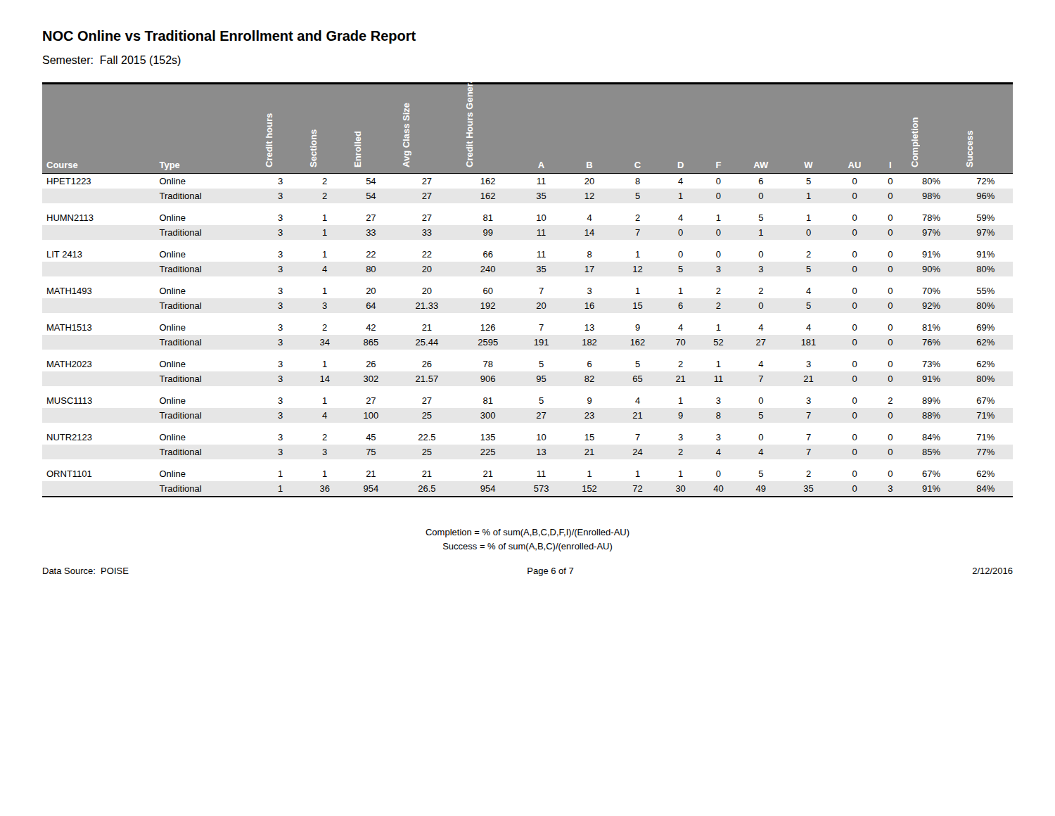NOC Online vs Traditional Enrollment and Grade Report
Semester: Fall 2015 (152s)
| Course | Type | Credit hours | Sections | Enrolled | Avg Class Size | Credit Hours Generated | A | B | C | D | F | AW | W | AU | I | Completion | Success |
| --- | --- | --- | --- | --- | --- | --- | --- | --- | --- | --- | --- | --- | --- | --- | --- | --- | --- |
| HPET1223 | Online | 3 | 2 | 54 | 27 | 162 | 11 | 20 | 8 | 4 | 0 | 6 | 5 | 0 | 0 | 80% | 72% |
| | Traditional | 3 | 2 | 54 | 27 | 162 | 35 | 12 | 5 | 1 | 0 | 0 | 1 | 0 | 0 | 98% | 96% |
| HUMN2113 | Online | 3 | 1 | 27 | 27 | 81 | 10 | 4 | 2 | 4 | 1 | 5 | 1 | 0 | 0 | 78% | 59% |
| | Traditional | 3 | 1 | 33 | 33 | 99 | 11 | 14 | 7 | 0 | 0 | 1 | 0 | 0 | 0 | 97% | 97% |
| LIT 2413 | Online | 3 | 1 | 22 | 22 | 66 | 11 | 8 | 1 | 0 | 0 | 0 | 2 | 0 | 0 | 91% | 91% |
| | Traditional | 3 | 4 | 80 | 20 | 240 | 35 | 17 | 12 | 5 | 3 | 3 | 5 | 0 | 0 | 90% | 80% |
| MATH1493 | Online | 3 | 1 | 20 | 20 | 60 | 7 | 3 | 1 | 1 | 2 | 2 | 4 | 0 | 0 | 70% | 55% |
| | Traditional | 3 | 3 | 64 | 21.33 | 192 | 20 | 16 | 15 | 6 | 2 | 0 | 5 | 0 | 0 | 92% | 80% |
| MATH1513 | Online | 3 | 2 | 42 | 21 | 126 | 7 | 13 | 9 | 4 | 1 | 4 | 4 | 0 | 0 | 81% | 69% |
| | Traditional | 3 | 34 | 865 | 25.44 | 2595 | 191 | 182 | 162 | 70 | 52 | 27 | 181 | 0 | 0 | 76% | 62% |
| MATH2023 | Online | 3 | 1 | 26 | 26 | 78 | 5 | 6 | 5 | 2 | 1 | 4 | 3 | 0 | 0 | 73% | 62% |
| | Traditional | 3 | 14 | 302 | 21.57 | 906 | 95 | 82 | 65 | 21 | 11 | 7 | 21 | 0 | 0 | 91% | 80% |
| MUSC1113 | Online | 3 | 1 | 27 | 27 | 81 | 5 | 9 | 4 | 1 | 3 | 0 | 3 | 0 | 2 | 89% | 67% |
| | Traditional | 3 | 4 | 100 | 25 | 300 | 27 | 23 | 21 | 9 | 8 | 5 | 7 | 0 | 0 | 88% | 71% |
| NUTR2123 | Online | 3 | 2 | 45 | 22.5 | 135 | 10 | 15 | 7 | 3 | 3 | 0 | 7 | 0 | 0 | 84% | 71% |
| | Traditional | 3 | 3 | 75 | 25 | 225 | 13 | 21 | 24 | 2 | 4 | 4 | 7 | 0 | 0 | 85% | 77% |
| ORNT1101 | Online | 1 | 1 | 21 | 21 | 21 | 11 | 1 | 1 | 1 | 0 | 5 | 2 | 0 | 0 | 67% | 62% |
| | Traditional | 1 | 36 | 954 | 26.5 | 954 | 573 | 152 | 72 | 30 | 40 | 49 | 35 | 0 | 3 | 91% | 84% |
Completion = % of sum(A,B,C,D,F,I)/(Enrolled-AU)
Success = % of sum(A,B,C)/(enrolled-AU)
Data Source: POISE
Page 6 of 7
2/12/2016